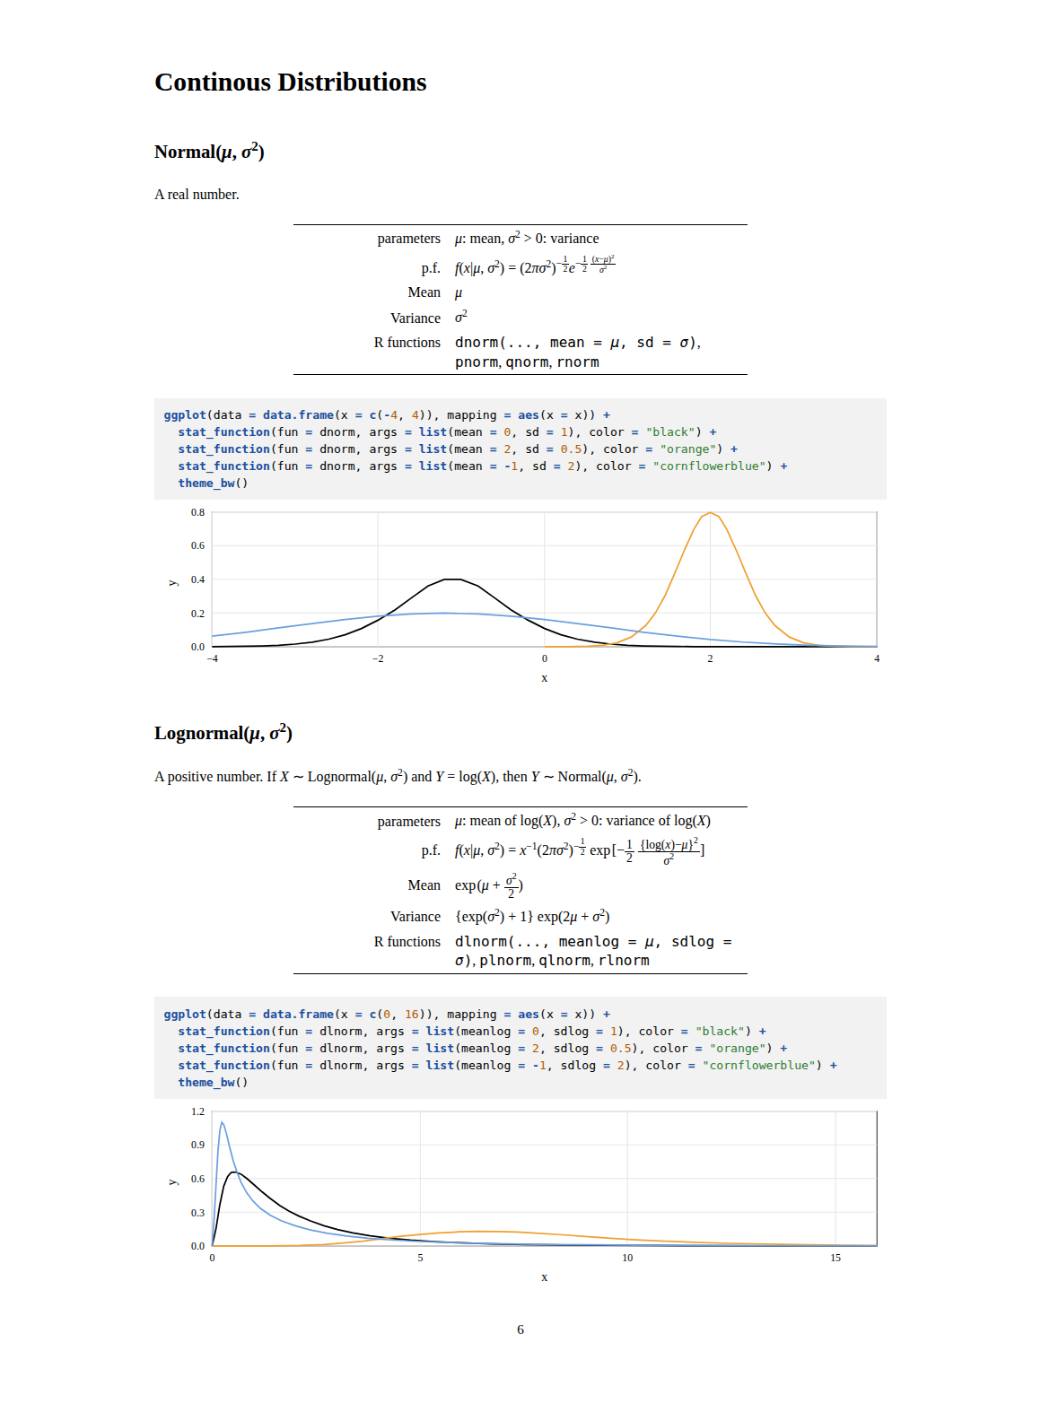Continous Distributions
Normal(μ, σ2)
A real number.
| parameters | μ : mean, σ 2 > 0: variance |
| p.f. | f ( x / μ , σ 2 ) = (2 πσ 2 ) − 1 2 e − 1 2 ( x − μ ) 2 σ 2 |
| Mean | μ |
| Variance | σ 2 |
| R functions | dnorm(..., mean = μ , sd = σ ) , pnorm , qnorm , rnorm |
ggplot(data = data.frame(x = c(-4, 4)), mapping = aes(x = x)) +
  stat_function(fun = dnorm, args = list(mean = 0, sd = 1), color = "black") +
  stat_function(fun = dnorm, args = list(mean = 2, sd = 0.5), color = "orange") +
  stat_function(fun = dnorm, args = list(mean = -1, sd = 2), color = "cornflowerblue") +
  theme_bw()
0.0 0.2 0.4 0.6 0.8 −4 −2 0 2 4 x y
Lognormal(μ, σ2)
A positive number. If X ∼ Lognormal(μ, σ2) and Y = log(X), then Y ∼ Normal(μ, σ2).
| parameters | μ : mean of log( X ), σ 2 > 0: variance of log( X ) |
| p.f. | f ( x / μ , σ 2 ) = x −1 (2 πσ 2 ) − 1 2 exp [− 1 2 {log( x )− μ } 2 σ 2 ] |
| Mean | exp ( μ + σ 2 2 ) |
| Variance | {exp( σ 2 ) + 1} exp(2 μ + σ 2 ) |
| R functions | dlnorm(..., meanlog = μ , sdlog = σ ) , plnorm , qlnorm , rlnorm |
ggplot(data = data.frame(x = c(0, 16)), mapping = aes(x = x)) +
  stat_function(fun = dlnorm, args = list(meanlog = 0, sdlog = 1), color = "black") +
  stat_function(fun = dlnorm, args = list(meanlog = 2, sdlog = 0.5), color = "orange") +
  stat_function(fun = dlnorm, args = list(meanlog = -1, sdlog = 2), color = "cornflowerblue") +
  theme_bw()
0.0 0.3 0.6 0.9 1.2 0 5 10 15 x y
6